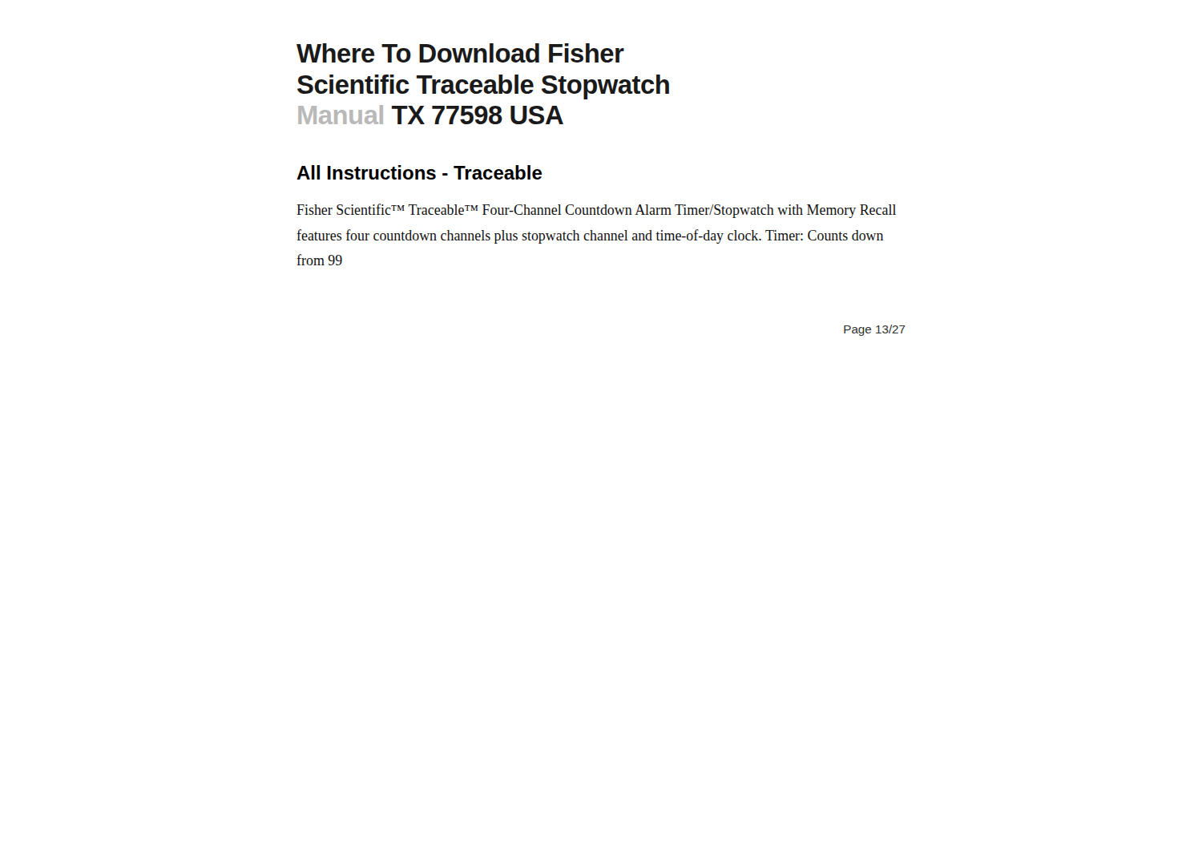Where To Download Fisher Scientific Traceable Stopwatch Manual TX 77598 USA
All Instructions - Traceable
Fisher Scientific™ Traceable™ Four-Channel Countdown Alarm Timer/Stopwatch with Memory Recall features four countdown channels plus stopwatch channel and time-of-day clock. Timer: Counts down from 99
Page 13/27